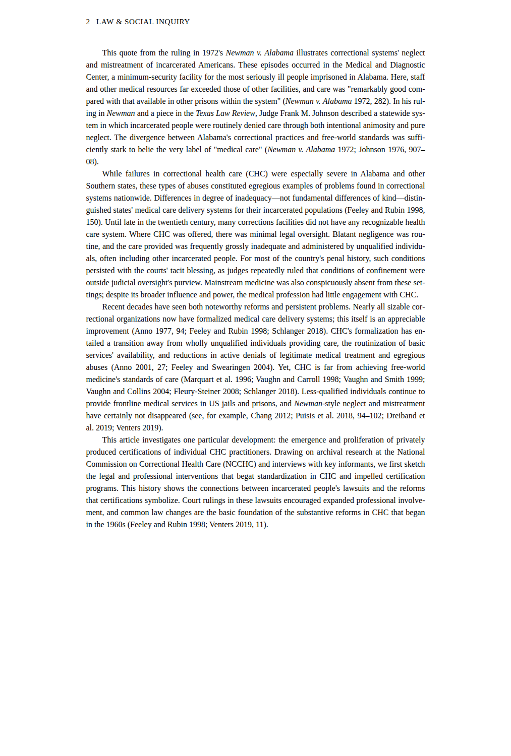2 LAW & SOCIAL INQUIRY
This quote from the ruling in 1972's Newman v. Alabama illustrates correctional systems' neglect and mistreatment of incarcerated Americans. These episodes occurred in the Medical and Diagnostic Center, a minimum-security facility for the most seriously ill people imprisoned in Alabama. Here, staff and other medical resources far exceeded those of other facilities, and care was "remarkably good compared with that available in other prisons within the system" (Newman v. Alabama 1972, 282). In his ruling in Newman and a piece in the Texas Law Review, Judge Frank M. Johnson described a statewide system in which incarcerated people were routinely denied care through both intentional animosity and pure neglect. The divergence between Alabama's correctional practices and free-world standards was sufficiently stark to belie the very label of "medical care" (Newman v. Alabama 1972; Johnson 1976, 907–08).
While failures in correctional health care (CHC) were especially severe in Alabama and other Southern states, these types of abuses constituted egregious examples of problems found in correctional systems nationwide. Differences in degree of inadequacy—not fundamental differences of kind—distinguished states' medical care delivery systems for their incarcerated populations (Feeley and Rubin 1998, 150). Until late in the twentieth century, many corrections facilities did not have any recognizable health care system. Where CHC was offered, there was minimal legal oversight. Blatant negligence was routine, and the care provided was frequently grossly inadequate and administered by unqualified individuals, often including other incarcerated people. For most of the country's penal history, such conditions persisted with the courts' tacit blessing, as judges repeatedly ruled that conditions of confinement were outside judicial oversight's purview. Mainstream medicine was also conspicuously absent from these settings; despite its broader influence and power, the medical profession had little engagement with CHC.
Recent decades have seen both noteworthy reforms and persistent problems. Nearly all sizable correctional organizations now have formalized medical care delivery systems; this itself is an appreciable improvement (Anno 1977, 94; Feeley and Rubin 1998; Schlanger 2018). CHC's formalization has entailed a transition away from wholly unqualified individuals providing care, the routinization of basic services' availability, and reductions in active denials of legitimate medical treatment and egregious abuses (Anno 2001, 27; Feeley and Swearingen 2004). Yet, CHC is far from achieving free-world medicine's standards of care (Marquart et al. 1996; Vaughn and Carroll 1998; Vaughn and Smith 1999; Vaughn and Collins 2004; Fleury-Steiner 2008; Schlanger 2018). Less-qualified individuals continue to provide frontline medical services in US jails and prisons, and Newman-style neglect and mistreatment have certainly not disappeared (see, for example, Chang 2012; Puisis et al. 2018, 94–102; Dreiband et al. 2019; Venters 2019).
This article investigates one particular development: the emergence and proliferation of privately produced certifications of individual CHC practitioners. Drawing on archival research at the National Commission on Correctional Health Care (NCCHC) and interviews with key informants, we first sketch the legal and professional interventions that begat standardization in CHC and impelled certification programs. This history shows the connections between incarcerated people's lawsuits and the reforms that certifications symbolize. Court rulings in these lawsuits encouraged expanded professional involvement, and common law changes are the basic foundation of the substantive reforms in CHC that began in the 1960s (Feeley and Rubin 1998; Venters 2019, 11).